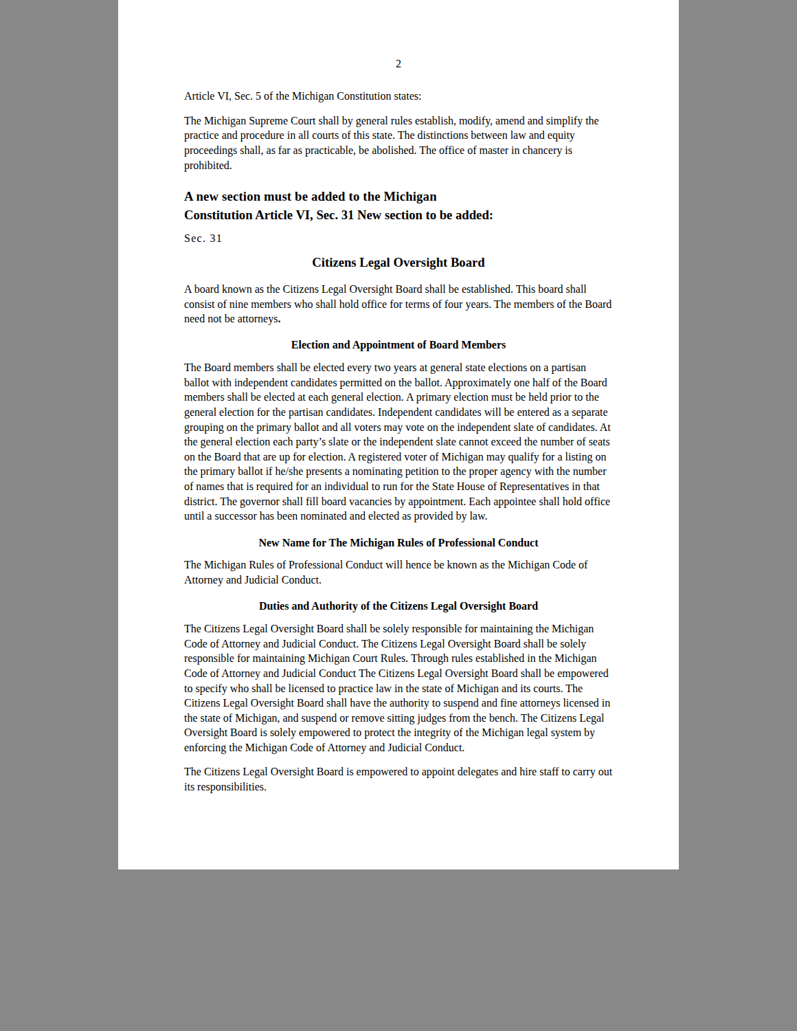2
Article VI, Sec. 5 of the Michigan Constitution states:
The Michigan Supreme Court shall by general rules establish, modify, amend and simplify the practice and procedure in all courts of this state. The distinctions between law and equity proceedings shall, as far as practicable, be abolished. The office of master in chancery is prohibited.
A new section must be added to the Michigan
Constitution Article VI, Sec. 31 New section to be added:
Sec. 31
Citizens Legal Oversight Board
A board known as the Citizens Legal Oversight Board shall be established. This board shall consist of nine members who shall hold office for terms of four years. The members of the Board need not be attorneys.
Election and Appointment of Board Members
The Board members shall be elected every two years at general state elections on a partisan ballot with independent candidates permitted on the ballot. Approximately one half of the Board members shall be elected at each general election. A primary election must be held prior to the general election for the partisan candidates. Independent candidates will be entered as a separate grouping on the primary ballot and all voters may vote on the independent slate of candidates. At the general election each party’s slate or the independent slate cannot exceed the number of seats on the Board that are up for election. A registered voter of Michigan may qualify for a listing on the primary ballot if he/she presents a nominating petition to the proper agency with the number of names that is required for an individual to run for the State House of Representatives in that district. The governor shall fill board vacancies by appointment. Each appointee shall hold office until a successor has been nominated and elected as provided by law.
New Name for The Michigan Rules of Professional Conduct
The Michigan Rules of Professional Conduct will hence be known as the Michigan Code of Attorney and Judicial Conduct.
Duties and Authority of the Citizens Legal Oversight Board
The Citizens Legal Oversight Board shall be solely responsible for maintaining the Michigan Code of Attorney and Judicial Conduct. The Citizens Legal Oversight Board shall be solely responsible for maintaining Michigan Court Rules. Through rules established in the Michigan Code of Attorney and Judicial Conduct The Citizens Legal Oversight Board shall be empowered to specify who shall be licensed to practice law in the state of Michigan and its courts. The Citizens Legal Oversight Board shall have the authority to suspend and fine attorneys licensed in the state of Michigan, and suspend or remove sitting judges from the bench. The Citizens Legal Oversight Board is solely empowered to protect the integrity of the Michigan legal system by enforcing the Michigan Code of Attorney and Judicial Conduct.
The Citizens Legal Oversight Board is empowered to appoint delegates and hire staff to carry out its responsibilities.